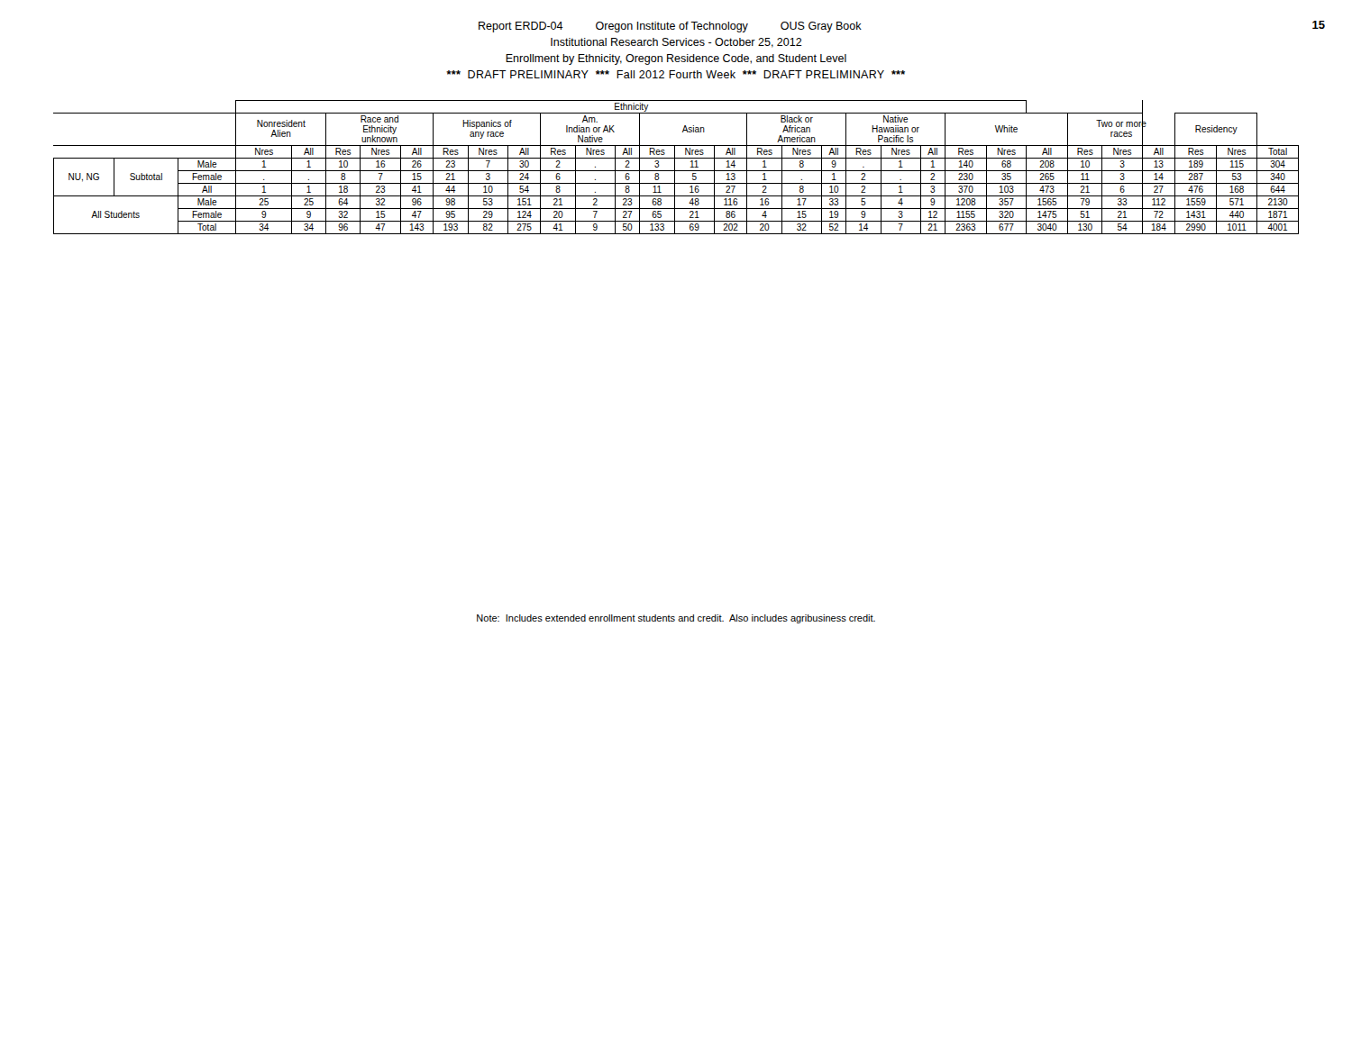15
Report ERDD-04 Oregon Institute of Technology OUS Gray Book
Institutional Research Services - October 25, 2012
Enrollment by Ethnicity, Oregon Residence Code, and Student Level
*** DRAFT PRELIMINARY *** Fall 2012 Fourth Week *** DRAFT PRELIMINARY ***
| | Ethnicity | | |
| | Nonresident Alien | Race and Ethnicity unknown | Hispanics of any race | Am. Indian or AK Native | Asian | Black or African American | Native Hawaiian or Pacific Is | White | Two or more races | Residency |
| | Nres | All | Res | Nres | All | Res | Nres | All | Res | Nres | All | Res | Nres | All | Res | Nres | All | Res | Nres | All | Res | Nres | All | Res | Nres | All | Res | Nres | Total |
| NU, NG | Subtotal | Male | 1 | 1 | 10 | 16 | 26 | 23 | 7 | 30 | 2 | . | 2 | 3 | 11 | 14 | 1 | 8 | 9 | . | 1 | 1 | 140 | 68 | 208 | 10 | 3 | 13 | 189 | 115 | 304 |
| Female | . | . | 8 | 7 | 15 | 21 | 3 | 24 | 6 | . | 6 | 8 | 5 | 13 | 1 | . | 1 | 2 | . | 2 | 230 | 35 | 265 | 11 | 3 | 14 | 287 | 53 | 340 |
| All | 1 | 1 | 18 | 23 | 41 | 44 | 10 | 54 | 8 | . | 8 | 11 | 16 | 27 | 2 | 8 | 10 | 2 | 1 | 3 | 370 | 103 | 473 | 21 | 6 | 27 | 476 | 168 | 644 |
| All Students | Male | 25 | 25 | 64 | 32 | 96 | 98 | 53 | 151 | 21 | 2 | 23 | 68 | 48 | 116 | 16 | 17 | 33 | 5 | 4 | 9 | 1208 | 357 | 1565 | 79 | 33 | 112 | 1559 | 571 | 2130 |
| Female | 9 | 9 | 32 | 15 | 47 | 95 | 29 | 124 | 20 | 7 | 27 | 65 | 21 | 86 | 4 | 15 | 19 | 9 | 3 | 12 | 1155 | 320 | 1475 | 51 | 21 | 72 | 1431 | 440 | 1871 |
| Total | 34 | 34 | 96 | 47 | 143 | 193 | 82 | 275 | 41 | 9 | 50 | 133 | 69 | 202 | 20 | 32 | 52 | 14 | 7 | 21 | 2363 | 677 | 3040 | 130 | 54 | 184 | 2990 | 1011 | 4001 |
Note: Includes extended enrollment students and credit. Also includes agribusiness credit.